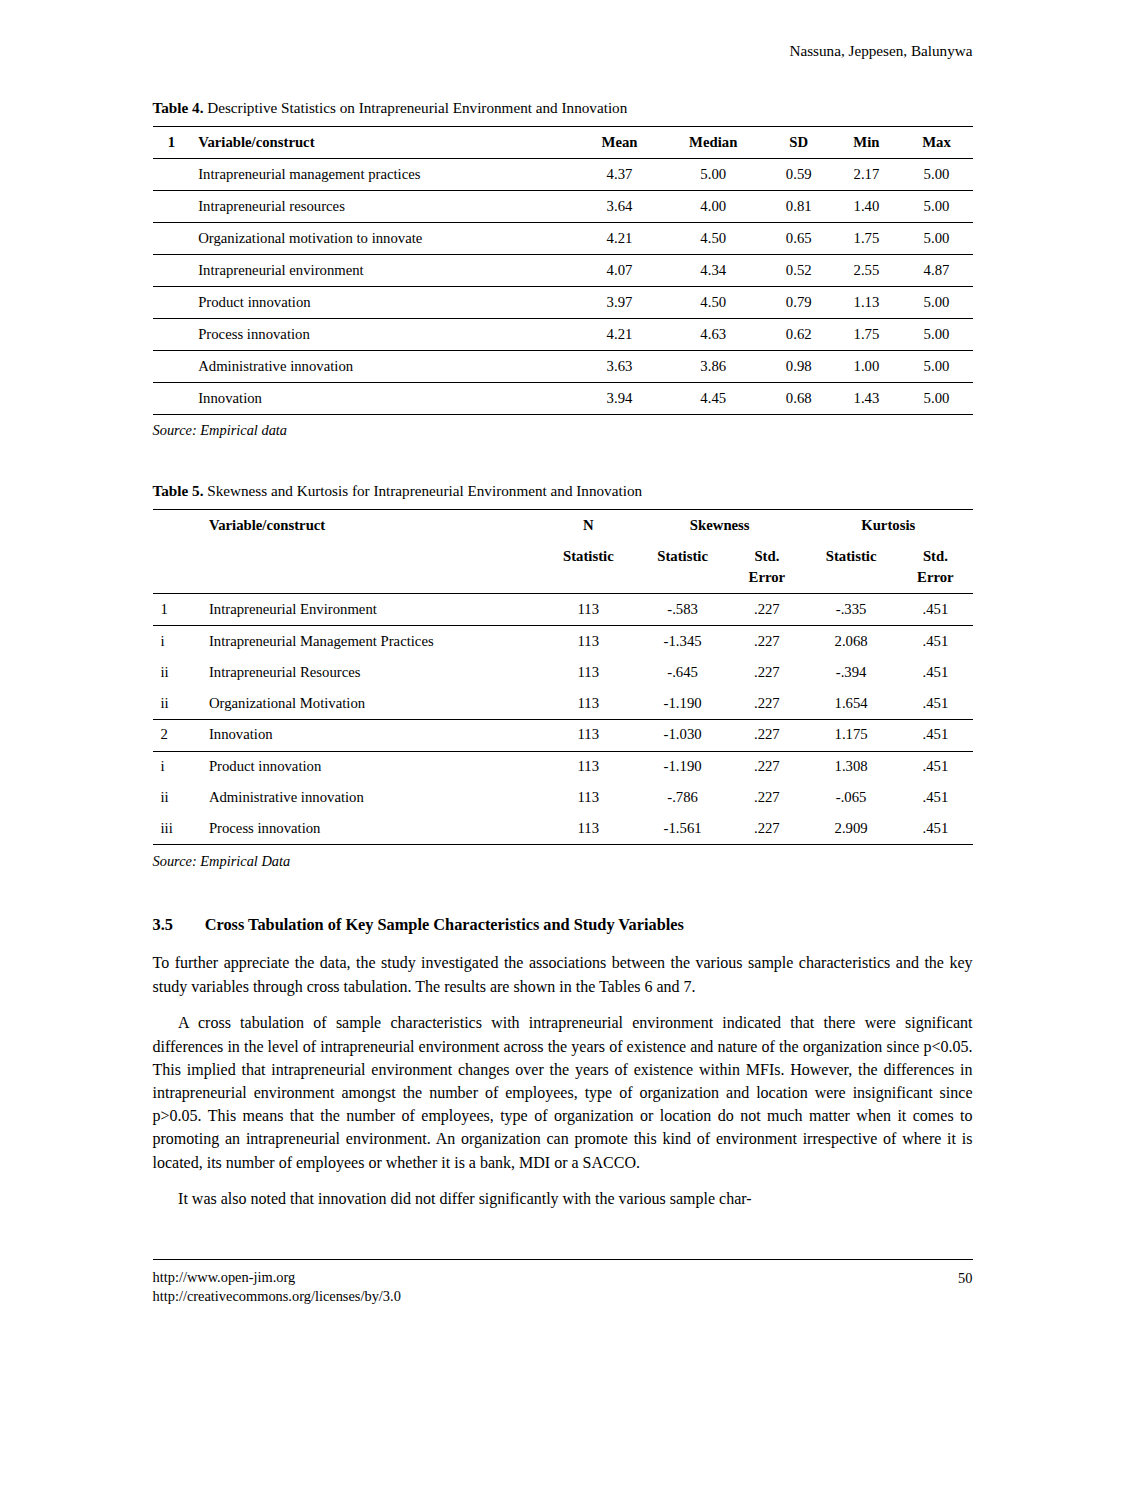Nassuna, Jeppesen, Balunywa
Table 4. Descriptive Statistics on Intrapreneurial Environment and Innovation
| 1 | Variable/construct | Mean | Median | SD | Min | Max |
| --- | --- | --- | --- | --- | --- | --- |
| | Intrapreneurial management practices | 4.37 | 5.00 | 0.59 | 2.17 | 5.00 |
| | Intrapreneurial resources | 3.64 | 4.00 | 0.81 | 1.40 | 5.00 |
| | Organizational motivation to innovate | 4.21 | 4.50 | 0.65 | 1.75 | 5.00 |
| | Intrapreneurial environment | 4.07 | 4.34 | 0.52 | 2.55 | 4.87 |
| | Product innovation | 3.97 | 4.50 | 0.79 | 1.13 | 5.00 |
| | Process innovation | 4.21 | 4.63 | 0.62 | 1.75 | 5.00 |
| | Administrative innovation | 3.63 | 3.86 | 0.98 | 1.00 | 5.00 |
| | Innovation | 3.94 | 4.45 | 0.68 | 1.43 | 5.00 |
Source: Empirical data
Table 5. Skewness and Kurtosis for Intrapreneurial Environment and Innovation
| | Variable/construct | N | Skewness | Kurtosis |
| --- | --- | --- | --- | --- |
| | | Statistic | Statistic | Std. Error | Statistic | Std. Error |
| 1 | Intrapreneurial Environment | 113 | -.583 | .227 | -.335 | .451 |
| i | Intrapreneurial Management Practices | 113 | -1.345 | .227 | 2.068 | .451 |
| ii | Intrapreneurial Resources | 113 | -.645 | .227 | -.394 | .451 |
| ii | Organizational Motivation | 113 | -1.190 | .227 | 1.654 | .451 |
| 2 | Innovation | 113 | -1.030 | .227 | 1.175 | .451 |
| i | Product innovation | 113 | -1.190 | .227 | 1.308 | .451 |
| ii | Administrative innovation | 113 | -.786 | .227 | -.065 | .451 |
| iii | Process innovation | 113 | -1.561 | .227 | 2.909 | .451 |
Source: Empirical Data
3.5 Cross Tabulation of Key Sample Characteristics and Study Variables
To further appreciate the data, the study investigated the associations between the various sample characteristics and the key study variables through cross tabulation. The results are shown in the Tables 6 and 7.
A cross tabulation of sample characteristics with intrapreneurial environment indicated that there were significant differences in the level of intrapreneurial environment across the years of existence and nature of the organization since p<0.05. This implied that intrapreneurial environment changes over the years of existence within MFIs. However, the differences in intrapreneurial environment amongst the number of employees, type of organization and location were insignificant since p>0.05. This means that the number of employees, type of organization or location do not much matter when it comes to promoting an intrapreneurial environment. An organization can promote this kind of environment irrespective of where it is located, its number of employees or whether it is a bank, MDI or a SACCO.
It was also noted that innovation did not differ significantly with the various sample char-
http://www.open-jim.org
http://creativecommons.org/licenses/by/3.0
50